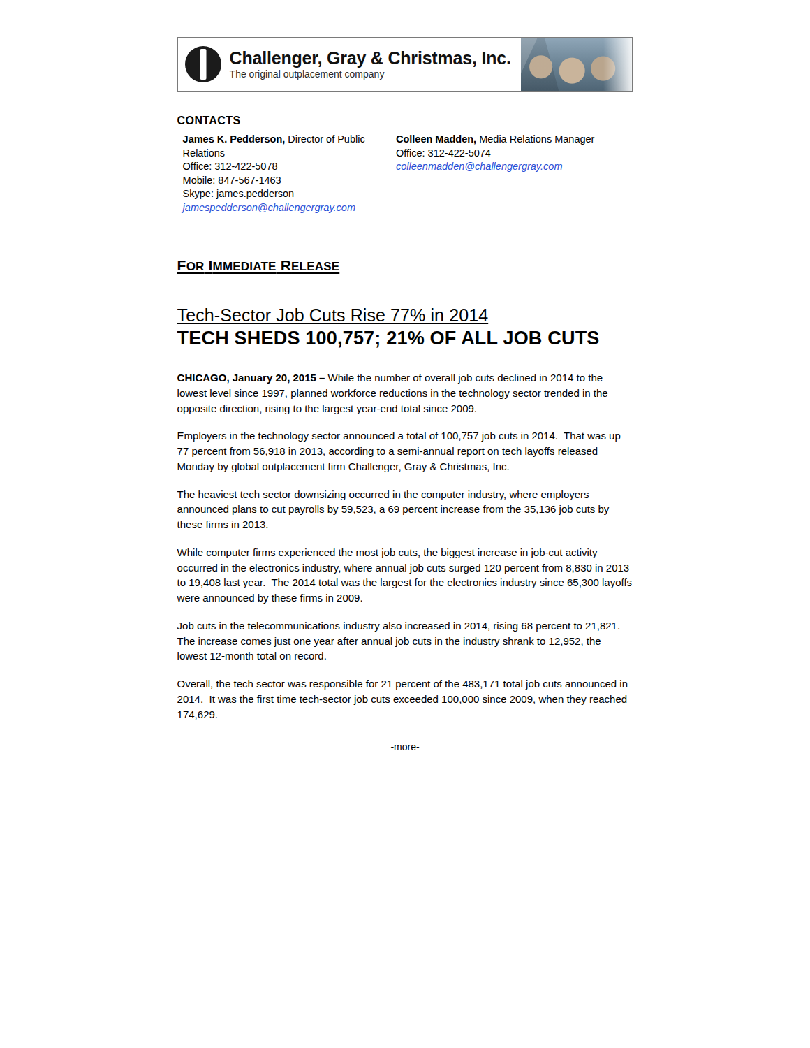Challenger, Gray & Christmas, Inc.
The original outplacement company
CONTACTS
| James K. Pedderson, Director of Public Relations Office: 312-422-5078 Mobile: 847-567-1463 Skype: james.pedderson jamespedderson@challengergray.com | Colleen Madden, Media Relations Manager Office: 312-422-5074 colleenmadden@challengergray.com |
FOR IMMEDIATE RELEASE
Tech-Sector Job Cuts Rise 77% in 2014 TECH SHEDS 100,757; 21% OF ALL JOB CUTS
CHICAGO, January 20, 2015 – While the number of overall job cuts declined in 2014 to the lowest level since 1997, planned workforce reductions in the technology sector trended in the opposite direction, rising to the largest year-end total since 2009.
Employers in the technology sector announced a total of 100,757 job cuts in 2014. That was up 77 percent from 56,918 in 2013, according to a semi-annual report on tech layoffs released Monday by global outplacement firm Challenger, Gray & Christmas, Inc.
The heaviest tech sector downsizing occurred in the computer industry, where employers announced plans to cut payrolls by 59,523, a 69 percent increase from the 35,136 job cuts by these firms in 2013.
While computer firms experienced the most job cuts, the biggest increase in job-cut activity occurred in the electronics industry, where annual job cuts surged 120 percent from 8,830 in 2013 to 19,408 last year. The 2014 total was the largest for the electronics industry since 65,300 layoffs were announced by these firms in 2009.
Job cuts in the telecommunications industry also increased in 2014, rising 68 percent to 21,821. The increase comes just one year after annual job cuts in the industry shrank to 12,952, the lowest 12-month total on record.
Overall, the tech sector was responsible for 21 percent of the 483,171 total job cuts announced in 2014. It was the first time tech-sector job cuts exceeded 100,000 since 2009, when they reached 174,629.
-more-